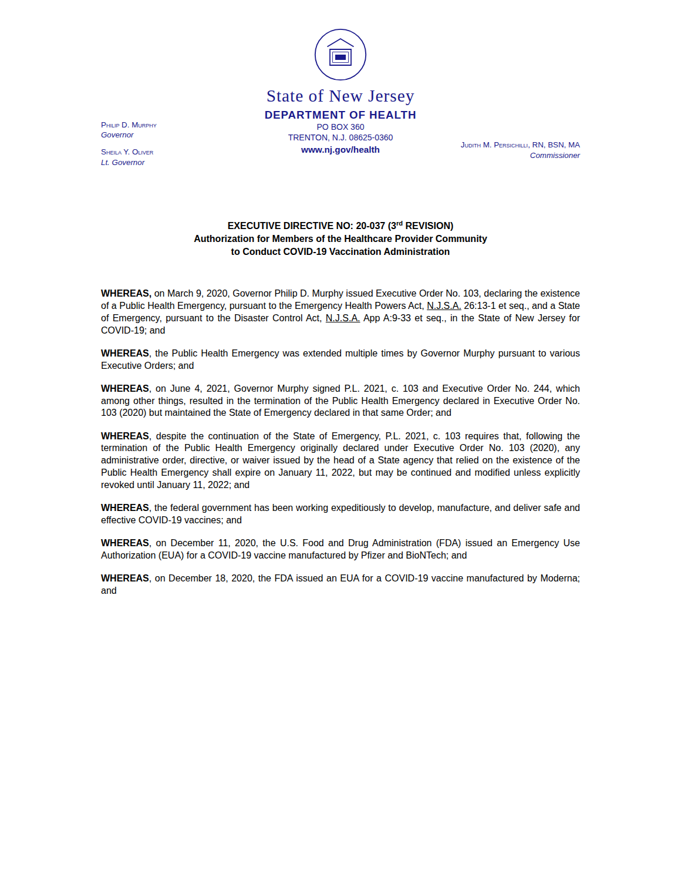State of New Jersey
DEPARTMENT OF HEALTH
PO BOX 360
TRENTON, N.J. 08625-0360
www.nj.gov/health
Philip D. Murphy
Governor
Sheila Y. Oliver
Lt. Governor
Judith M. Persichilli, RN, BSN, MA
Commissioner
EXECUTIVE DIRECTIVE NO: 20-037 (3rd REVISION)
Authorization for Members of the Healthcare Provider Community
to Conduct COVID-19 Vaccination Administration
WHEREAS, on March 9, 2020, Governor Philip D. Murphy issued Executive Order No. 103, declaring the existence of a Public Health Emergency, pursuant to the Emergency Health Powers Act, N.J.S.A. 26:13-1 et seq., and a State of Emergency, pursuant to the Disaster Control Act, N.J.S.A. App A:9-33 et seq., in the State of New Jersey for COVID-19; and
WHEREAS, the Public Health Emergency was extended multiple times by Governor Murphy pursuant to various Executive Orders; and
WHEREAS, on June 4, 2021, Governor Murphy signed P.L. 2021, c. 103 and Executive Order No. 244, which among other things, resulted in the termination of the Public Health Emergency declared in Executive Order No. 103 (2020) but maintained the State of Emergency declared in that same Order; and
WHEREAS, despite the continuation of the State of Emergency, P.L. 2021, c. 103 requires that, following the termination of the Public Health Emergency originally declared under Executive Order No. 103 (2020), any administrative order, directive, or waiver issued by the head of a State agency that relied on the existence of the Public Health Emergency shall expire on January 11, 2022, but may be continued and modified unless explicitly revoked until January 11, 2022; and
WHEREAS, the federal government has been working expeditiously to develop, manufacture, and deliver safe and effective COVID-19 vaccines; and
WHEREAS, on December 11, 2020, the U.S. Food and Drug Administration (FDA) issued an Emergency Use Authorization (EUA) for a COVID-19 vaccine manufactured by Pfizer and BioNTech; and
WHEREAS, on December 18, 2020, the FDA issued an EUA for a COVID-19 vaccine manufactured by Moderna; and